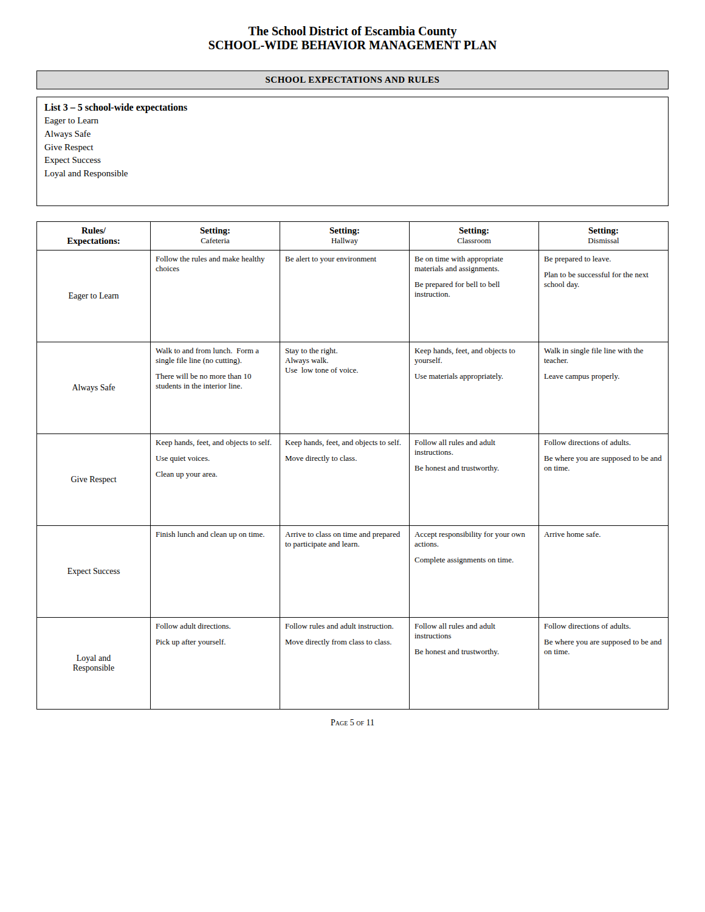The School District of Escambia County
SCHOOL-WIDE BEHAVIOR MANAGEMENT PLAN
SCHOOL EXPECTATIONS AND RULES
List 3 – 5 school-wide expectations
Eager to Learn
Always Safe
Give Respect
Expect Success
Loyal and Responsible
| Rules/ Expectations: | Setting: Cafeteria | Setting: Hallway | Setting: Classroom | Setting: Dismissal |
| --- | --- | --- | --- | --- |
| Eager to Learn | Follow the rules and make healthy choices | Be alert to your environment | Be on time with appropriate materials and assignments. Be prepared for bell to bell instruction. | Be prepared to leave. Plan to be successful for the next school day. |
| Always Safe | Walk to and from lunch. Form a single file line (no cutting). There will be no more than 10 students in the interior line. | Stay to the right. Always walk. Use low tone of voice. | Keep hands, feet, and objects to yourself. Use materials appropriately. | Walk in single file line with the teacher. Leave campus properly. |
| Give Respect | Keep hands, feet, and objects to self. Use quiet voices. Clean up your area. | Keep hands, feet, and objects to self. Move directly to class. | Follow all rules and adult instructions. Be honest and trustworthy. | Follow directions of adults. Be where you are supposed to be and on time. |
| Expect Success | Finish lunch and clean up on time. | Arrive to class on time and prepared to participate and learn. | Accept responsibility for your own actions. Complete assignments on time. | Arrive home safe. |
| Loyal and Responsible | Follow adult directions. Pick up after yourself. | Follow rules and adult instruction. Move directly from class to class. | Follow all rules and adult instructions Be honest and trustworthy. | Follow directions of adults. Be where you are supposed to be and on time. |
Page 5 of 11